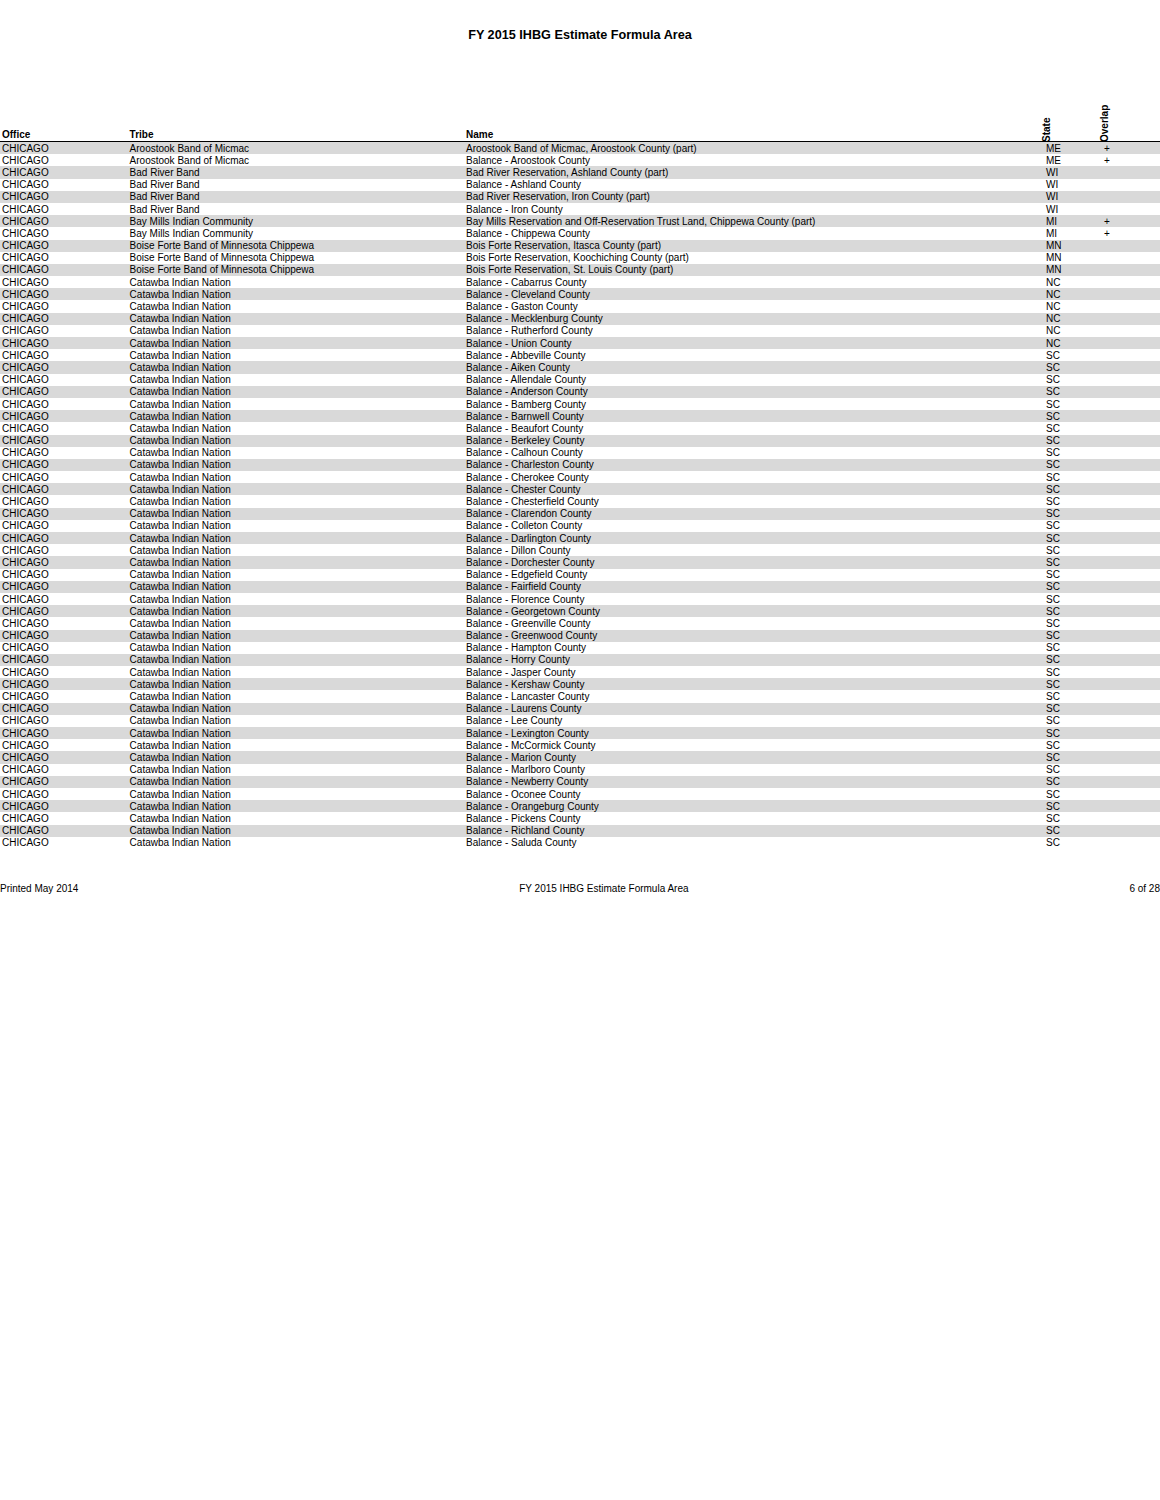FY 2015 IHBG Estimate Formula Area
| Office | Tribe | Name | State | Overlap |
| --- | --- | --- | --- | --- |
| CHICAGO | Aroostook Band of Micmac | Aroostook Band of Micmac, Aroostook County (part) | ME | + |
| CHICAGO | Aroostook Band of Micmac | Balance - Aroostook County | ME | + |
| CHICAGO | Bad River Band | Bad River Reservation, Ashland County (part) | WI | |
| CHICAGO | Bad River Band | Balance - Ashland County | WI | |
| CHICAGO | Bad River Band | Bad River Reservation, Iron County (part) | WI | |
| CHICAGO | Bad River Band | Balance - Iron County | WI | |
| CHICAGO | Bay Mills Indian Community | Bay Mills Reservation and Off-Reservation Trust Land, Chippewa County (part) | MI | + |
| CHICAGO | Bay Mills Indian Community | Balance - Chippewa County | MI | + |
| CHICAGO | Boise Forte Band of Minnesota Chippewa | Bois Forte Reservation, Itasca County (part) | MN | |
| CHICAGO | Boise Forte Band of Minnesota Chippewa | Bois Forte Reservation, Koochiching County (part) | MN | |
| CHICAGO | Boise Forte Band of Minnesota Chippewa | Bois Forte Reservation, St. Louis County (part) | MN | |
| CHICAGO | Catawba Indian Nation | Balance - Cabarrus County | NC | |
| CHICAGO | Catawba Indian Nation | Balance - Cleveland County | NC | |
| CHICAGO | Catawba Indian Nation | Balance - Gaston County | NC | |
| CHICAGO | Catawba Indian Nation | Balance - Mecklenburg County | NC | |
| CHICAGO | Catawba Indian Nation | Balance - Rutherford County | NC | |
| CHICAGO | Catawba Indian Nation | Balance - Union County | NC | |
| CHICAGO | Catawba Indian Nation | Balance - Abbeville County | SC | |
| CHICAGO | Catawba Indian Nation | Balance - Aiken County | SC | |
| CHICAGO | Catawba Indian Nation | Balance - Allendale County | SC | |
| CHICAGO | Catawba Indian Nation | Balance - Anderson County | SC | |
| CHICAGO | Catawba Indian Nation | Balance - Bamberg County | SC | |
| CHICAGO | Catawba Indian Nation | Balance - Barnwell County | SC | |
| CHICAGO | Catawba Indian Nation | Balance - Beaufort County | SC | |
| CHICAGO | Catawba Indian Nation | Balance - Berkeley County | SC | |
| CHICAGO | Catawba Indian Nation | Balance - Calhoun County | SC | |
| CHICAGO | Catawba Indian Nation | Balance - Charleston County | SC | |
| CHICAGO | Catawba Indian Nation | Balance - Cherokee County | SC | |
| CHICAGO | Catawba Indian Nation | Balance - Chester County | SC | |
| CHICAGO | Catawba Indian Nation | Balance - Chesterfield County | SC | |
| CHICAGO | Catawba Indian Nation | Balance - Clarendon County | SC | |
| CHICAGO | Catawba Indian Nation | Balance - Colleton County | SC | |
| CHICAGO | Catawba Indian Nation | Balance - Darlington County | SC | |
| CHICAGO | Catawba Indian Nation | Balance - Dillon County | SC | |
| CHICAGO | Catawba Indian Nation | Balance - Dorchester County | SC | |
| CHICAGO | Catawba Indian Nation | Balance - Edgefield County | SC | |
| CHICAGO | Catawba Indian Nation | Balance - Fairfield County | SC | |
| CHICAGO | Catawba Indian Nation | Balance - Florence County | SC | |
| CHICAGO | Catawba Indian Nation | Balance - Georgetown County | SC | |
| CHICAGO | Catawba Indian Nation | Balance - Greenville County | SC | |
| CHICAGO | Catawba Indian Nation | Balance - Greenwood County | SC | |
| CHICAGO | Catawba Indian Nation | Balance - Hampton County | SC | |
| CHICAGO | Catawba Indian Nation | Balance - Horry County | SC | |
| CHICAGO | Catawba Indian Nation | Balance - Jasper County | SC | |
| CHICAGO | Catawba Indian Nation | Balance - Kershaw County | SC | |
| CHICAGO | Catawba Indian Nation | Balance - Lancaster County | SC | |
| CHICAGO | Catawba Indian Nation | Balance - Laurens County | SC | |
| CHICAGO | Catawba Indian Nation | Balance - Lee County | SC | |
| CHICAGO | Catawba Indian Nation | Balance - Lexington County | SC | |
| CHICAGO | Catawba Indian Nation | Balance - McCormick County | SC | |
| CHICAGO | Catawba Indian Nation | Balance - Marion County | SC | |
| CHICAGO | Catawba Indian Nation | Balance - Marlboro County | SC | |
| CHICAGO | Catawba Indian Nation | Balance - Newberry County | SC | |
| CHICAGO | Catawba Indian Nation | Balance - Oconee County | SC | |
| CHICAGO | Catawba Indian Nation | Balance - Orangeburg County | SC | |
| CHICAGO | Catawba Indian Nation | Balance - Pickens County | SC | |
| CHICAGO | Catawba Indian Nation | Balance - Richland County | SC | |
| CHICAGO | Catawba Indian Nation | Balance - Saluda County | SC | |
Printed May 2014
FY 2015 IHBG Estimate Formula Area
6 of 28